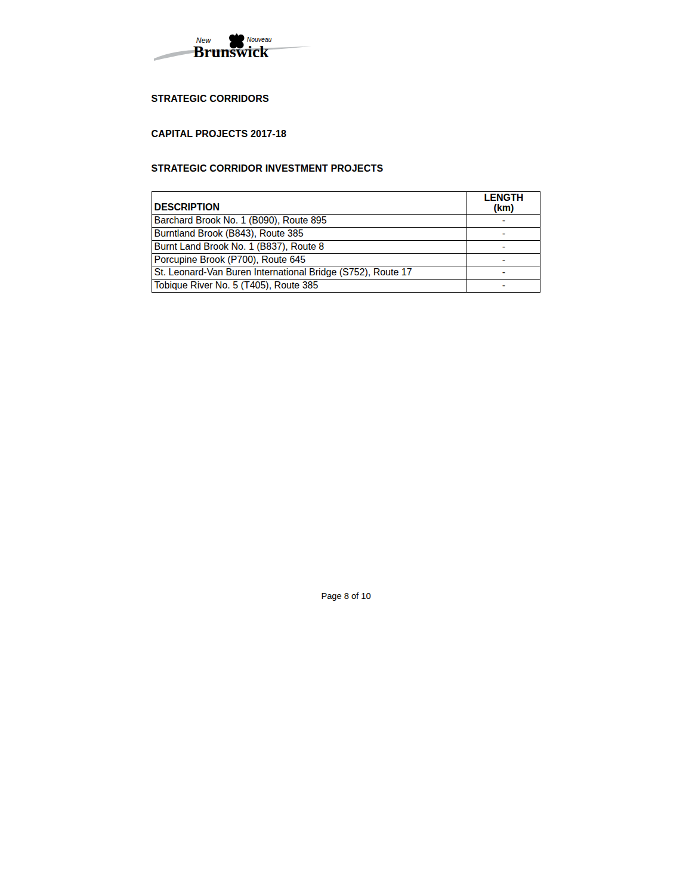New Nouveau Brunswick
STRATEGIC CORRIDORS
CAPITAL PROJECTS 2017-18
STRATEGIC CORRIDOR INVESTMENT PROJECTS
| DESCRIPTION | LENGTH (km) |
| --- | --- |
| Barchard Brook No. 1 (B090), Route 895 | - |
| Burntland Brook (B843), Route 385 | - |
| Burnt Land Brook No. 1 (B837), Route 8 | - |
| Porcupine Brook (P700), Route 645 | - |
| St. Leonard-Van Buren International Bridge (S752), Route 17 | - |
| Tobique River No. 5 (T405), Route 385 | - |
Page 8 of 10